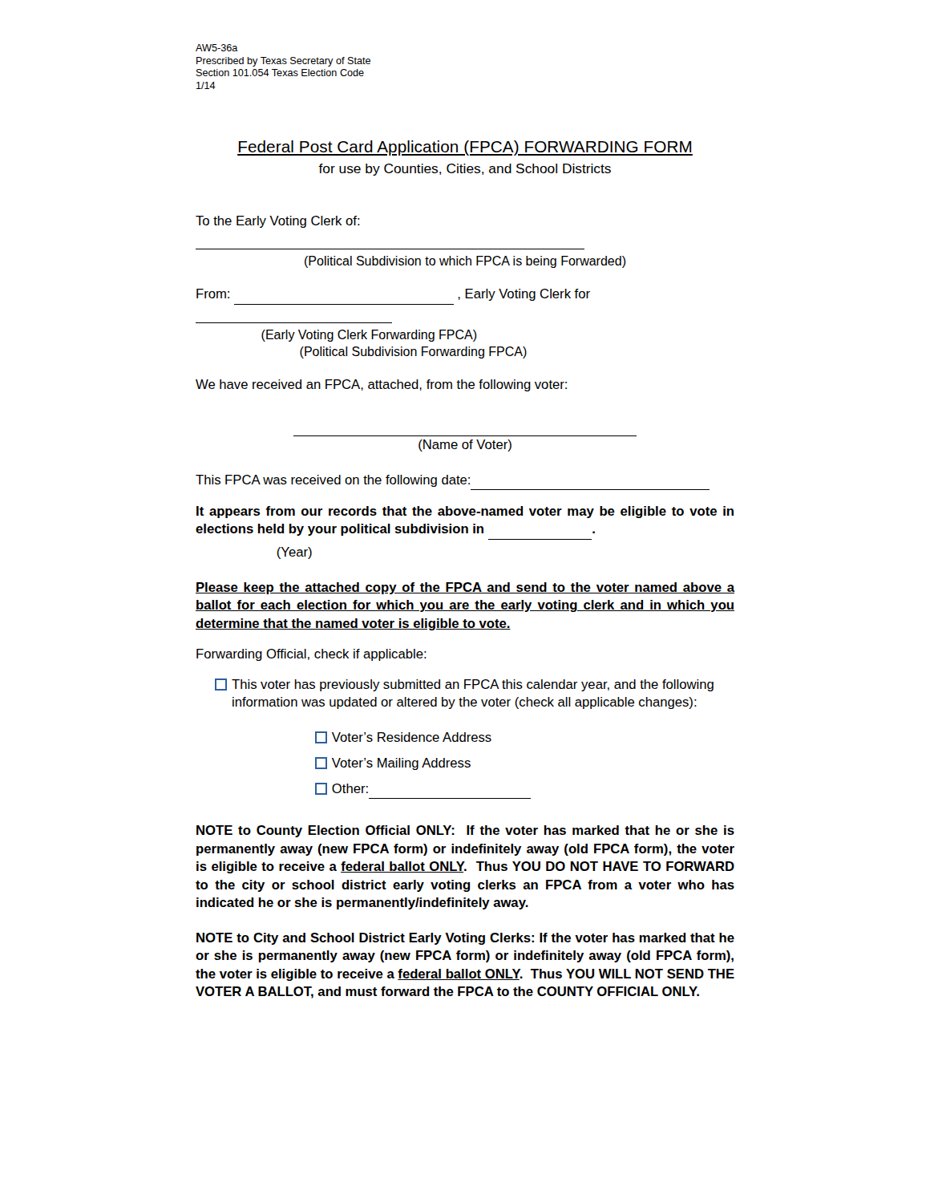AW5-36a
Prescribed by Texas Secretary of State
Section 101.054 Texas Election Code
1/14
Federal Post Card Application (FPCA) FORWARDING FORM
for use by Counties, Cities, and School Districts
To the Early Voting Clerk of:
(Political Subdivision to which FPCA is being Forwarded)
From: , Early Voting Clerk for
(Early Voting Clerk Forwarding FPCA) (Political Subdivision Forwarding FPCA)
We have received an FPCA, attached, from the following voter:
(Name of Voter)
This FPCA was received on the following date:
It appears from our records that the above-named voter may be eligible to vote in elections held by your political subdivision in .
(Year)
Please keep the attached copy of the FPCA and send to the voter named above a ballot for each election for which you are the early voting clerk and in which you determine that the named voter is eligible to vote.
Forwarding Official, check if applicable:
This voter has previously submitted an FPCA this calendar year, and the following information was updated or altered by the voter (check all applicable changes):
Voter’s Residence Address
Voter’s Mailing Address
Other:
NOTE to County Election Official ONLY: If the voter has marked that he or she is permanently away (new FPCA form) or indefinitely away (old FPCA form), the voter is eligible to receive a federal ballot ONLY. Thus YOU DO NOT HAVE TO FORWARD to the city or school district early voting clerks an FPCA from a voter who has indicated he or she is permanently/indefinitely away.
NOTE to City and School District Early Voting Clerks: If the voter has marked that he or she is permanently away (new FPCA form) or indefinitely away (old FPCA form), the voter is eligible to receive a federal ballot ONLY. Thus YOU WILL NOT SEND THE VOTER A BALLOT, and must forward the FPCA to the COUNTY OFFICIAL ONLY.